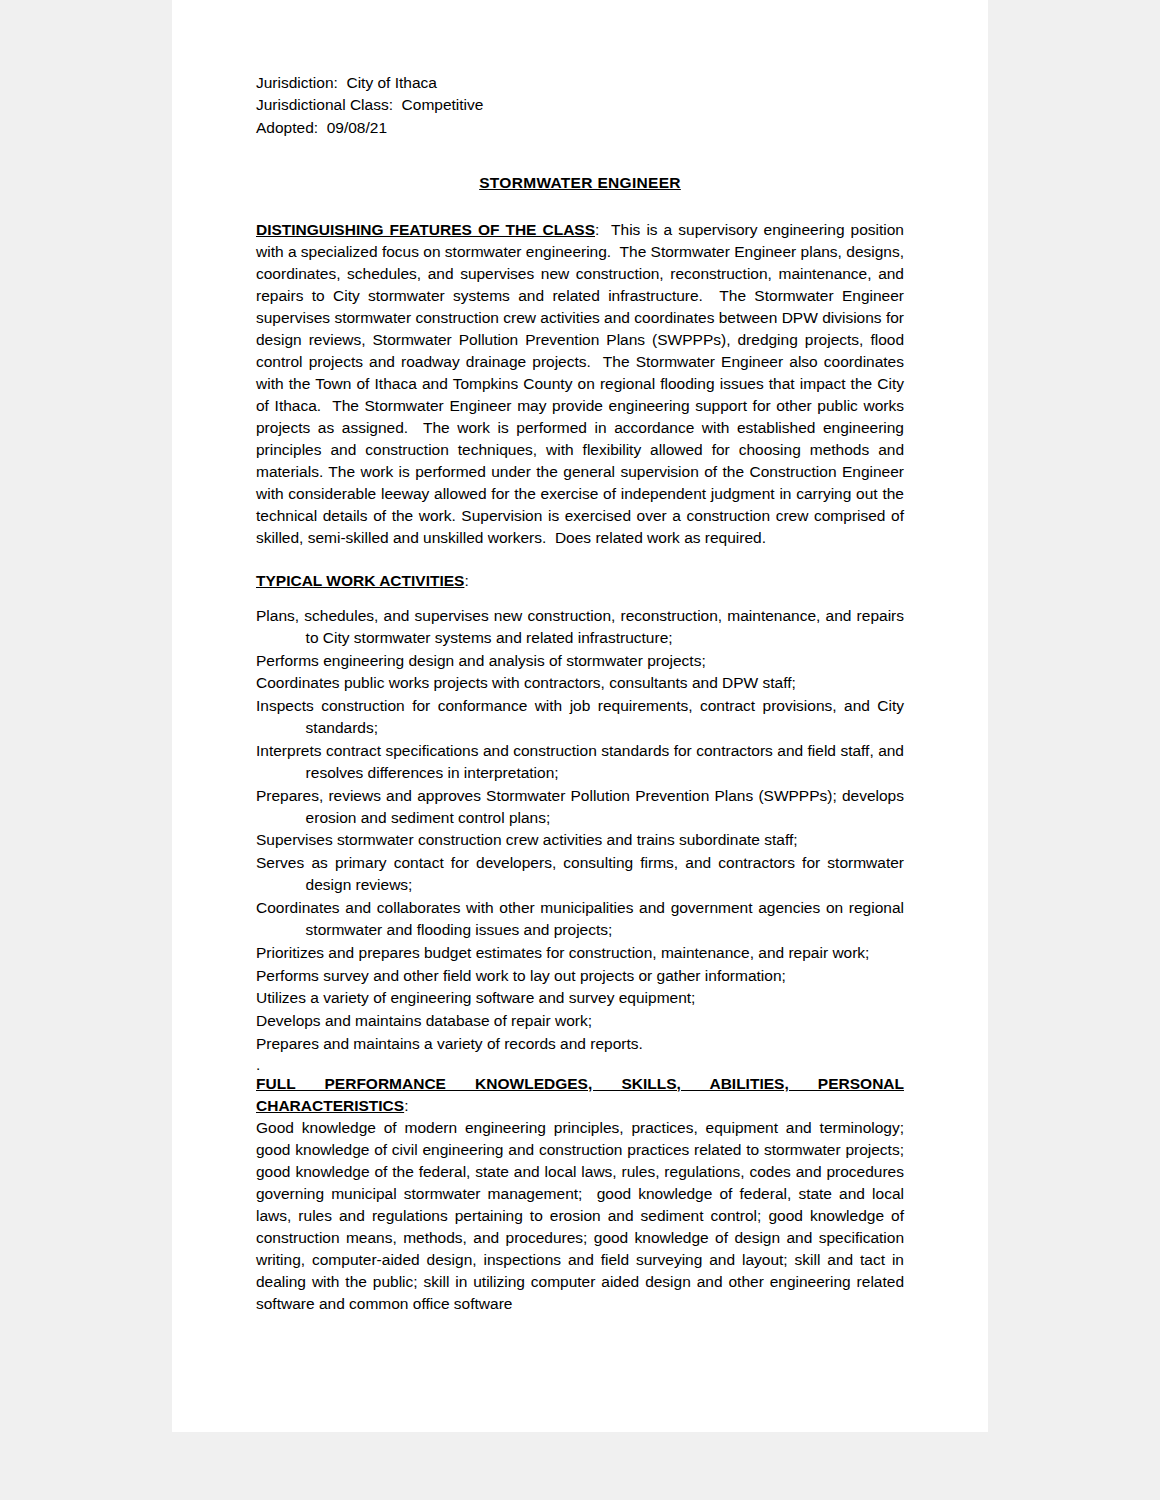Jurisdiction: City of Ithaca
Jurisdictional Class: Competitive
Adopted: 09/08/21
STORMWATER ENGINEER
DISTINGUISHING FEATURES OF THE CLASS
: This is a supervisory engineering position with a specialized focus on stormwater engineering. The Stormwater Engineer plans, designs, coordinates, schedules, and supervises new construction, reconstruction, maintenance, and repairs to City stormwater systems and related infrastructure. The Stormwater Engineer supervises stormwater construction crew activities and coordinates between DPW divisions for design reviews, Stormwater Pollution Prevention Plans (SWPPPs), dredging projects, flood control projects and roadway drainage projects. The Stormwater Engineer also coordinates with the Town of Ithaca and Tompkins County on regional flooding issues that impact the City of Ithaca. The Stormwater Engineer may provide engineering support for other public works projects as assigned. The work is performed in accordance with established engineering principles and construction techniques, with flexibility allowed for choosing methods and materials. The work is performed under the general supervision of the Construction Engineer with considerable leeway allowed for the exercise of independent judgment in carrying out the technical details of the work. Supervision is exercised over a construction crew comprised of skilled, semi-skilled and unskilled workers. Does related work as required.
TYPICAL WORK ACTIVITIES
:
Plans, schedules, and supervises new construction, reconstruction, maintenance, and repairs to City stormwater systems and related infrastructure;
Performs engineering design and analysis of stormwater projects;
Coordinates public works projects with contractors, consultants and DPW staff;
Inspects construction for conformance with job requirements, contract provisions, and City standards;
Interprets contract specifications and construction standards for contractors and field staff, and resolves differences in interpretation;
Prepares, reviews and approves Stormwater Pollution Prevention Plans (SWPPPs); develops erosion and sediment control plans;
Supervises stormwater construction crew activities and trains subordinate staff;
Serves as primary contact for developers, consulting firms, and contractors for stormwater design reviews;
Coordinates and collaborates with other municipalities and government agencies on regional stormwater and flooding issues and projects;
Prioritizes and prepares budget estimates for construction, maintenance, and repair work;
Performs survey and other field work to lay out projects or gather information;
Utilizes a variety of engineering software and survey equipment;
Develops and maintains database of repair work;
Prepares and maintains a variety of records and reports.
.
FULL PERFORMANCE KNOWLEDGES, SKILLS, ABILITIES, PERSONAL CHARACTERISTICS
:
Good knowledge of modern engineering principles, practices, equipment and terminology; good knowledge of civil engineering and construction practices related to stormwater projects; good knowledge of the federal, state and local laws, rules, regulations, codes and procedures governing municipal stormwater management; good knowledge of federal, state and local laws, rules and regulations pertaining to erosion and sediment control; good knowledge of construction means, methods, and procedures; good knowledge of design and specification writing, computer-aided design, inspections and field surveying and layout; skill and tact in dealing with the public; skill in utilizing computer aided design and other engineering related software and common office software